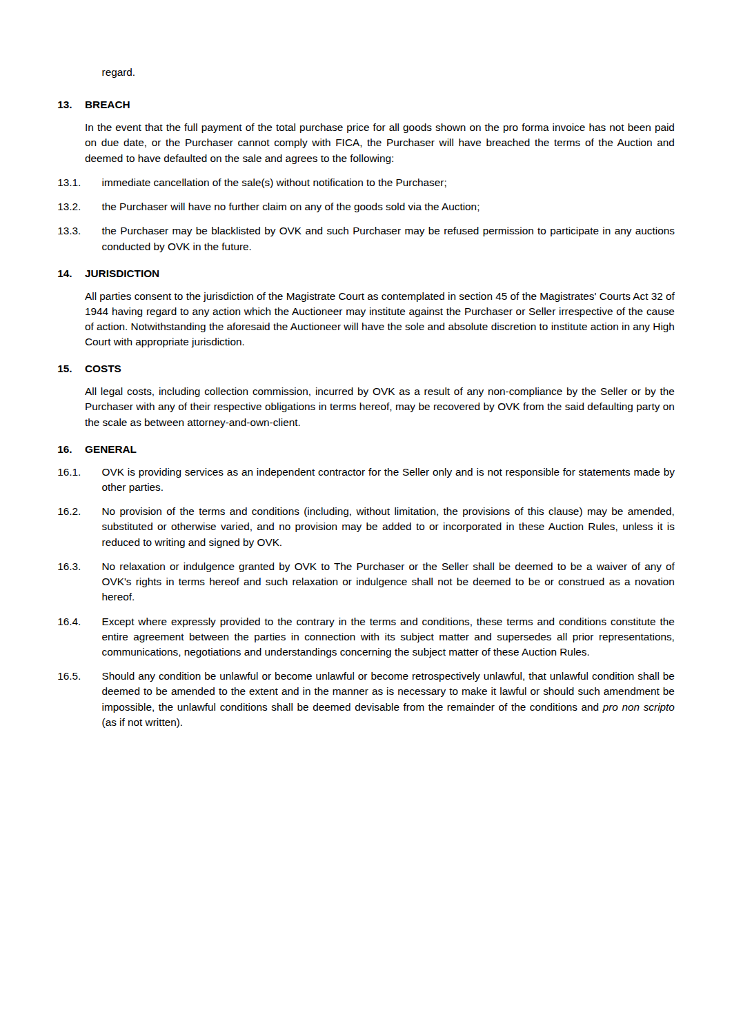regard.
13. Breach
In the event that the full payment of the total purchase price for all goods shown on the pro forma invoice has not been paid on due date, or the Purchaser cannot comply with FICA, the Purchaser will have breached the terms of the Auction and deemed to have defaulted on the sale and agrees to the following:
13.1. immediate cancellation of the sale(s) without notification to the Purchaser;
13.2. the Purchaser will have no further claim on any of the goods sold via the Auction;
13.3. the Purchaser may be blacklisted by OVK and such Purchaser may be refused permission to participate in any auctions conducted by OVK in the future.
14. Jurisdiction
All parties consent to the jurisdiction of the Magistrate Court as contemplated in section 45 of the Magistrates' Courts Act 32 of 1944 having regard to any action which the Auctioneer may institute against the Purchaser or Seller irrespective of the cause of action. Notwithstanding the aforesaid the Auctioneer will have the sole and absolute discretion to institute action in any High Court with appropriate jurisdiction.
15. Costs
All legal costs, including collection commission, incurred by OVK as a result of any non-compliance by the Seller or by the Purchaser with any of their respective obligations in terms hereof, may be recovered by OVK from the said defaulting party on the scale as between attorney-and-own-client.
16. General
16.1. OVK is providing services as an independent contractor for the Seller only and is not responsible for statements made by other parties.
16.2. No provision of the terms and conditions (including, without limitation, the provisions of this clause) may be amended, substituted or otherwise varied, and no provision may be added to or incorporated in these Auction Rules, unless it is reduced to writing and signed by OVK.
16.3. No relaxation or indulgence granted by OVK to The Purchaser or the Seller shall be deemed to be a waiver of any of OVK's rights in terms hereof and such relaxation or indulgence shall not be deemed to be or construed as a novation hereof.
16.4. Except where expressly provided to the contrary in the terms and conditions, these terms and conditions constitute the entire agreement between the parties in connection with its subject matter and supersedes all prior representations, communications, negotiations and understandings concerning the subject matter of these Auction Rules.
16.5. Should any condition be unlawful or become unlawful or become retrospectively unlawful, that unlawful condition shall be deemed to be amended to the extent and in the manner as is necessary to make it lawful or should such amendment be impossible, the unlawful conditions shall be deemed devisable from the remainder of the conditions and pro non scripto (as if not written).